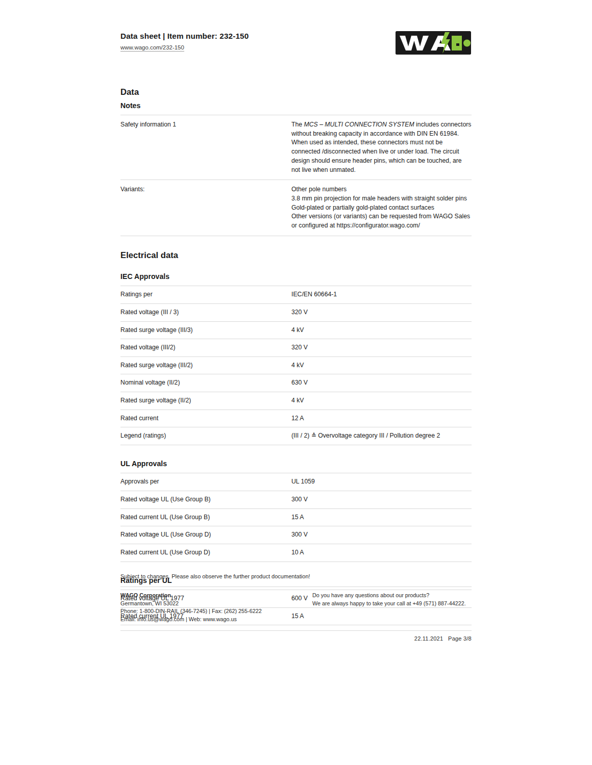Data sheet | Item number: 232-150
www.wago.com/232-150
Data
Notes
| Safety information 1 | The MCS – MULTI CONNECTION SYSTEM includes connectors without breaking capacity in accordance with DIN EN 61984. When used as intended, these connectors must not be connected /disconnected when live or under load. The circuit design should ensure header pins, which can be touched, are not live when unmated. |
| Variants: | Other pole numbers 3.8 mm pin projection for male headers with straight solder pins Gold-plated or partially gold-plated contact surfaces Other versions (or variants) can be requested from WAGO Sales or configured at https://configurator.wago.com/ |
Electrical data
IEC Approvals
| Ratings per | IEC/EN 60664-1 |
| Rated voltage (III / 3) | 320 V |
| Rated surge voltage (III/3) | 4 kV |
| Rated voltage (III/2) | 320 V |
| Rated surge voltage (III/2) | 4 kV |
| Nominal voltage (II/2) | 630 V |
| Rated surge voltage (II/2) | 4 kV |
| Rated current | 12 A |
| Legend (ratings) | (III / 2) ≙ Overvoltage category III / Pollution degree 2 |
UL Approvals
| Approvals per | UL 1059 |
| Rated voltage UL (Use Group B) | 300 V |
| Rated current UL (Use Group B) | 15 A |
| Rated voltage UL (Use Group D) | 300 V |
| Rated current UL (Use Group D) | 10 A |
Ratings per UL
| Rated voltage UL 1977 | 600 V |
| Rated current UL 1977 | 15 A |
Subject to changes. Please also observe the further product documentation!
WAGO Corporation
Germantown, WI 53022
Phone: 1-800-DIN-RAIL (346-7245) | Fax: (262) 255-6222
Email: info.us@wago.com | Web: www.wago.us
Do you have any questions about our products?
We are always happy to take your call at +49 (571) 887-44222.
22.11.2021 Page 3/8